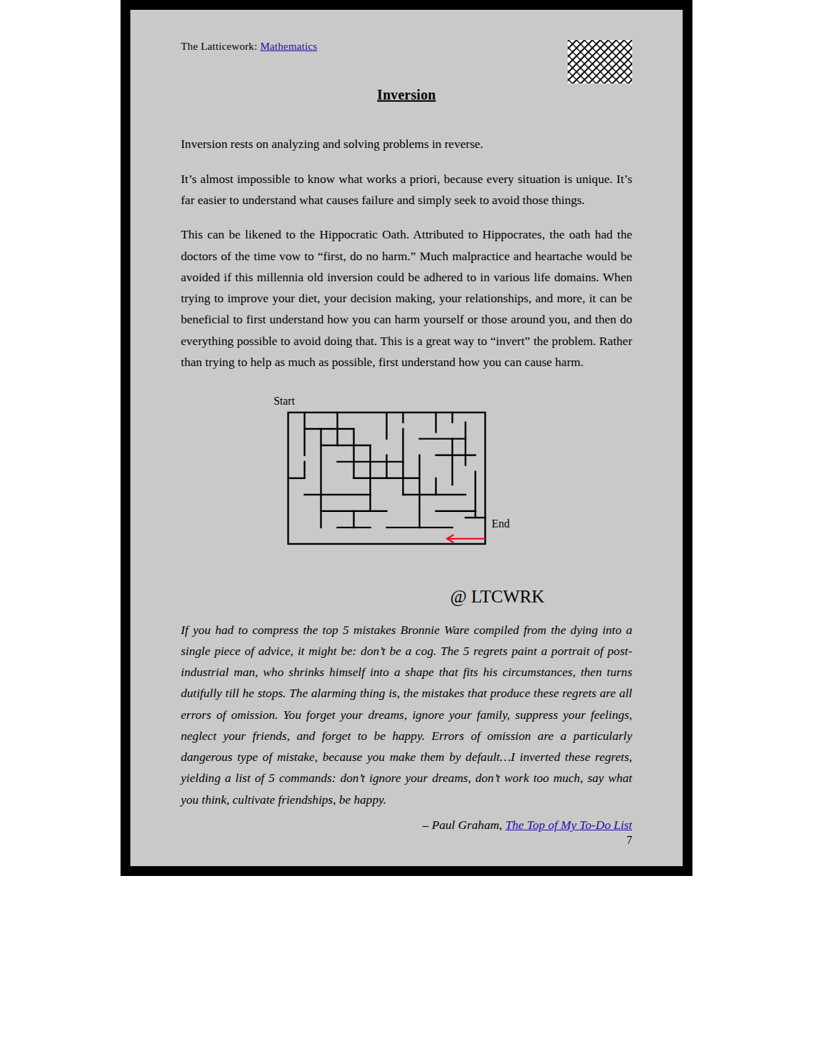The Latticework: Mathematics
Inversion
Inversion rests on analyzing and solving problems in reverse.
It’s almost impossible to know what works a priori, because every situation is unique. It’s far easier to understand what causes failure and simply seek to avoid those things.
This can be likened to the Hippocratic Oath. Attributed to Hippocrates, the oath had the doctors of the time vow to “first, do no harm.” Much malpractice and heartache would be avoided if this millennia old inversion could be adhered to in various life domains. When trying to improve your diet, your decision making, your relationships, and more, it can be beneficial to first understand how you can harm yourself or those around you, and then do everything possible to avoid doing that. This is a great way to “invert” the problem. Rather than trying to help as much as possible, first understand how you can cause harm.
Start End
@ LTCWRK
If you had to compress the top 5 mistakes Bronnie Ware compiled from the dying into a single piece of advice, it might be: don’t be a cog. The 5 regrets paint a portrait of post-industrial man, who shrinks himself into a shape that fits his circumstances, then turns dutifully till he stops. The alarming thing is, the mistakes that produce these regrets are all errors of omission. You forget your dreams, ignore your family, suppress your feelings, neglect your friends, and forget to be happy. Errors of omission are a particularly dangerous type of mistake, because you make them by default…I inverted these regrets, yielding a list of 5 commands: don’t ignore your dreams, don’t work too much, say what you think, cultivate friendships, be happy.
– Paul Graham, The Top of My To-Do List
7